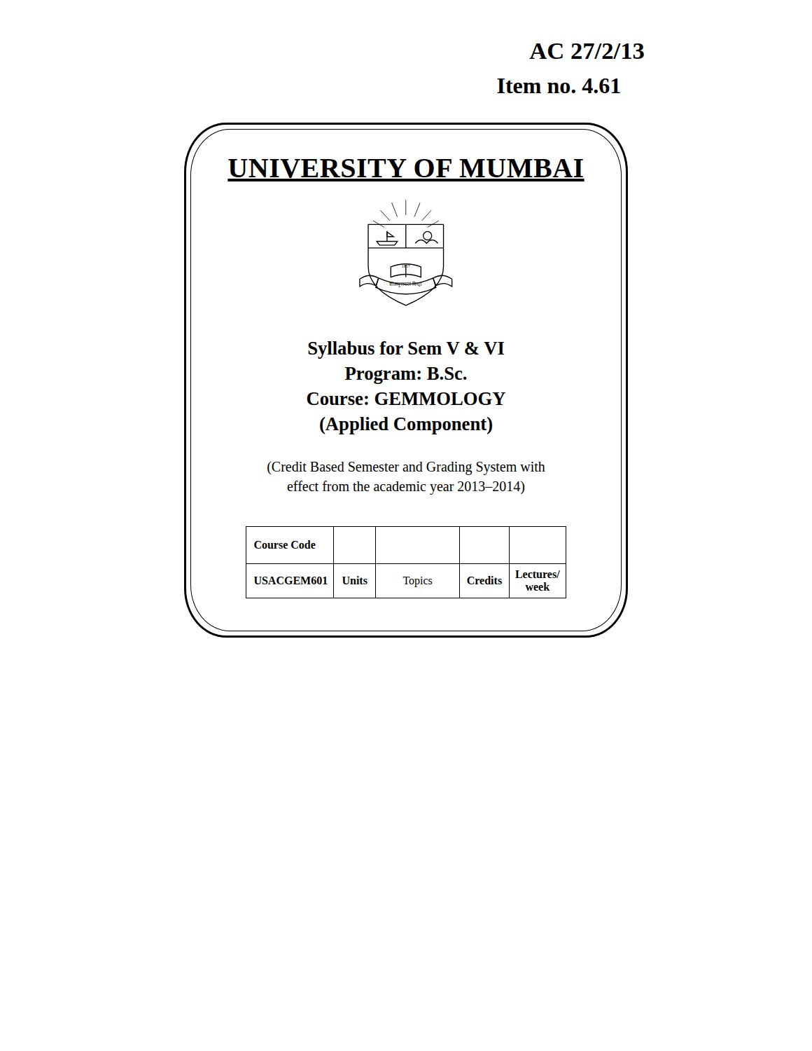AC 27/2/13
Item no. 4.61
UNIVERSITY OF MUMBAI
शीलवृत्तफलं विद्या 1857
Syllabus for Sem V & VI Program: B.Sc. Course: GEMMOLOGY (Applied Component)
(Credit Based Semester and Grading System with
effect from the academic year 2013–2014)
| Course Code | | | | |
| --- | --- | --- | --- | --- |
| USACGEM601 | Units | Topics | Credits | Lectures/ week |